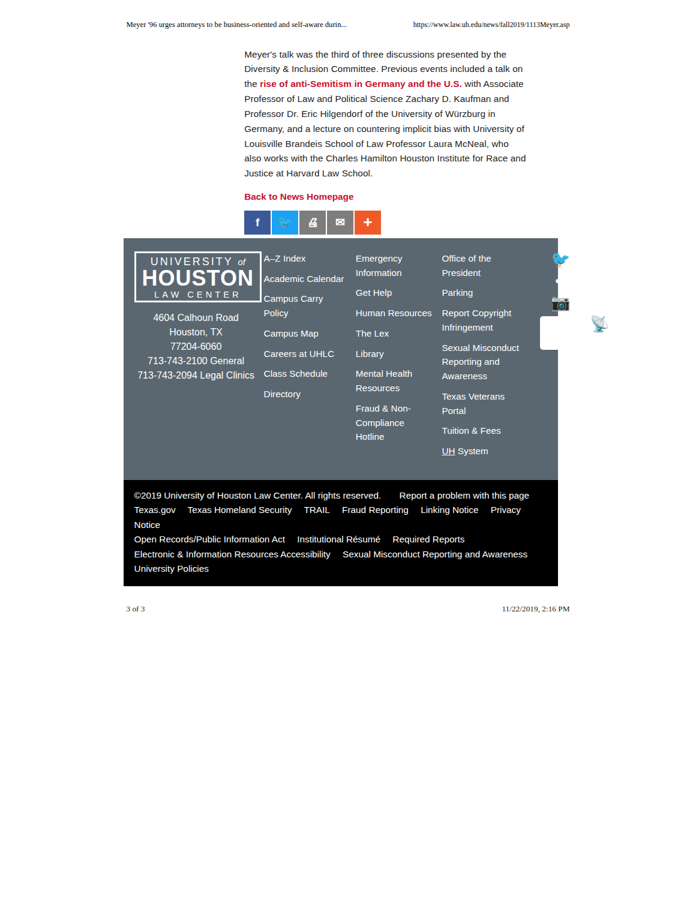Meyer '96 urges attorneys to be business-oriented and self-aware durin...
https://www.law.uh.edu/news/fall2019/1113Meyer.asp
Meyer's talk was the third of three discussions presented by the Diversity & Inclusion Committee. Previous events included a talk on the rise of anti-Semitism in Germany and the U.S. with Associate Professor of Law and Political Science Zachary D. Kaufman and Professor Dr. Eric Hilgendorf of the University of Würzburg in Germany, and a lecture on countering implicit bias with University of Louisville Brandeis School of Law Professor Laura McNeal, who also works with the Charles Hamilton Houston Institute for Race and Justice at Harvard Law School.
Back to News Homepage
f
🐦
🖨
✉
+
UNIVERSITY of
HOUSTON
LAW CENTER
4604 Calhoun Road
Houston, TX
77204-6060
713-743-2100 General
713-743-2094 Legal Clinics
A–Z Index Academic Calendar Campus Carry Policy Campus Map Careers at UHLC Class Schedule Directory
Emergency Information Get Help Human Resources The Lex Library Mental Health Resources Fraud & Non-Compliance Hotline
Office of the President Parking Report Copyright Infringement Sexual Misconduct Reporting and Awareness Texas Veterans Portal Tuition & Fees UH System
🐦 f •• in 📷 𝓟 You
Tube 📡
©2019 University of Houston Law Center. All rights reserved. Report a problem with this page
Texas.gov Texas Homeland Security TRAIL Fraud Reporting Linking Notice Privacy Notice
Open Records/Public Information Act Institutional Résumé Required Reports
Electronic & Information Resources Accessibility Sexual Misconduct Reporting and Awareness
University Policies
3 of 3
11/22/2019, 2:16 PM